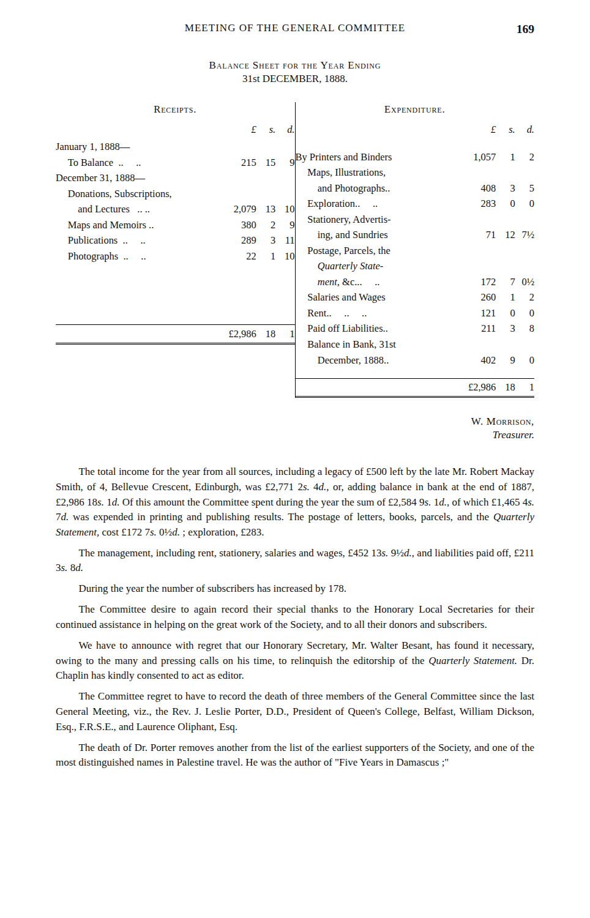MEETING OF THE GENERAL COMMITTEE 169
Balance Sheet for the Year Ending 31st DECEMBER, 1888.
| Receipts. / / £ / s. / d. / / January 1, 1888— / / / / / To Balance .. .. / 215 / 15 / 9 / / December 31, 1888— / / / / / Donations, Subscriptions, / / / / / and Lectures .. .. / 2,079 / 13 / 10 / / Maps and Memoirs .. / 380 / 2 / 9 / / Publications .. .. / 289 / 3 / 11 / / Photographs .. .. / 22 / 1 / 10 / / / £2,986 / 18 / 1 / | Expenditure. / / £ / s. / d. / / By Printers and Binders / 1,057 / 1 / 2 / / Maps, Illustrations, / / / / / and Photographs.. / 408 / 3 / 5 / / Exploration.. .. / 283 / 0 / 0 / / Stationery, Advertis- / / / / / ing, and Sundries / 71 / 12 / 7½ / / Postage, Parcels, the / / / / / Quarterly State- / / / / / ment, &c... .. / 172 / 7 / 0½ / / Salaries and Wages / 260 / 1 / 2 / / Rent.. .. .. / 121 / 0 / 0 / / Paid off Liabilities.. / 211 / 3 / 8 / / Balance in Bank, 31st / / / / / December, 1888.. / 402 / 9 / 0 / / / £2,986 / 18 / 1 / |
W. Morrison,
Treasurer.
The total income for the year from all sources, including a legacy of £500 left by the late Mr. Robert Mackay Smith, of 4, Bellevue Crescent, Edinburgh, was £2,771 2s. 4d., or, adding balance in bank at the end of 1887, £2,986 18s. 1d. Of this amount the Committee spent during the year the sum of £2,584 9s. 1d., of which £1,465 4s. 7d. was expended in printing and publishing results. The postage of letters, books, parcels, and the Quarterly Statement, cost £172 7s. 0½d. ; exploration, £283.
The management, including rent, stationery, salaries and wages, £452 13s. 9½d., and liabilities paid off, £211 3s. 8d.
During the year the number of subscribers has increased by 178.
The Committee desire to again record their special thanks to the Honorary Local Secretaries for their continued assistance in helping on the great work of the Society, and to all their donors and subscribers.
We have to announce with regret that our Honorary Secretary, Mr. Walter Besant, has found it necessary, owing to the many and pressing calls on his time, to relinquish the editorship of the Quarterly Statement. Dr. Chaplin has kindly consented to act as editor.
The Committee regret to have to record the death of three members of the General Committee since the last General Meeting, viz., the Rev. J. Leslie Porter, D.D., President of Queen's College, Belfast, William Dickson, Esq., F.R.S.E., and Laurence Oliphant, Esq.
The death of Dr. Porter removes another from the list of the earliest supporters of the Society, and one of the most distinguished names in Palestine travel. He was the author of "Five Years in Damascus ;"